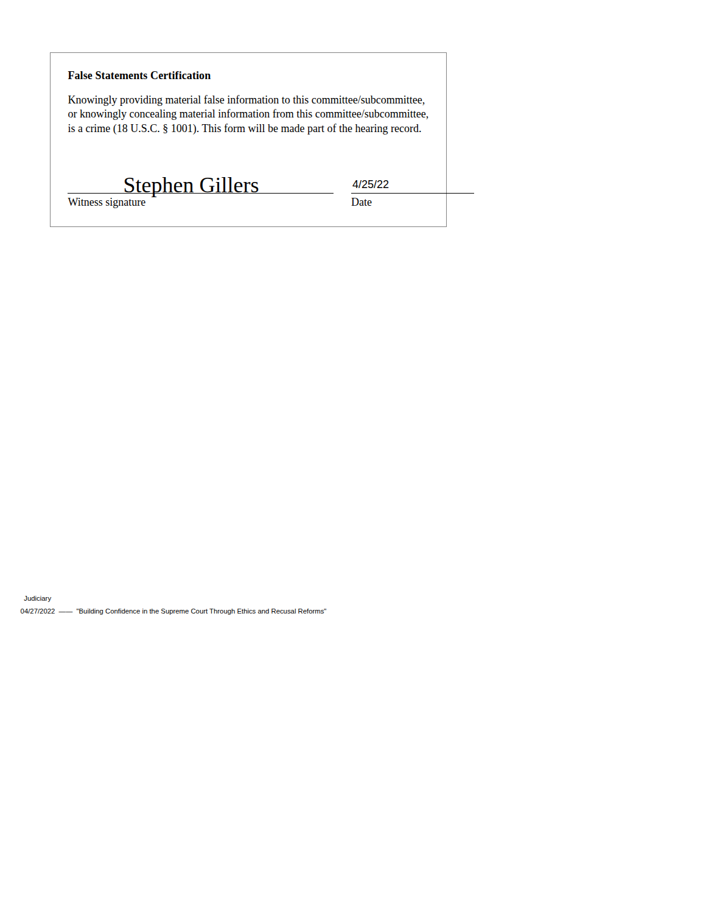False Statements Certification
Knowingly providing material false information to this committee/subcommittee, or knowingly concealing material information from this committee/subcommittee, is a crime (18 U.S.C. § 1001). This form will be made part of the hearing record.
Stephen Gillers
Witness signature
4/25/22
Date
Judiciary
04/27/2022 —— "Building Confidence in the Supreme Court Through Ethics and Recusal Reforms"